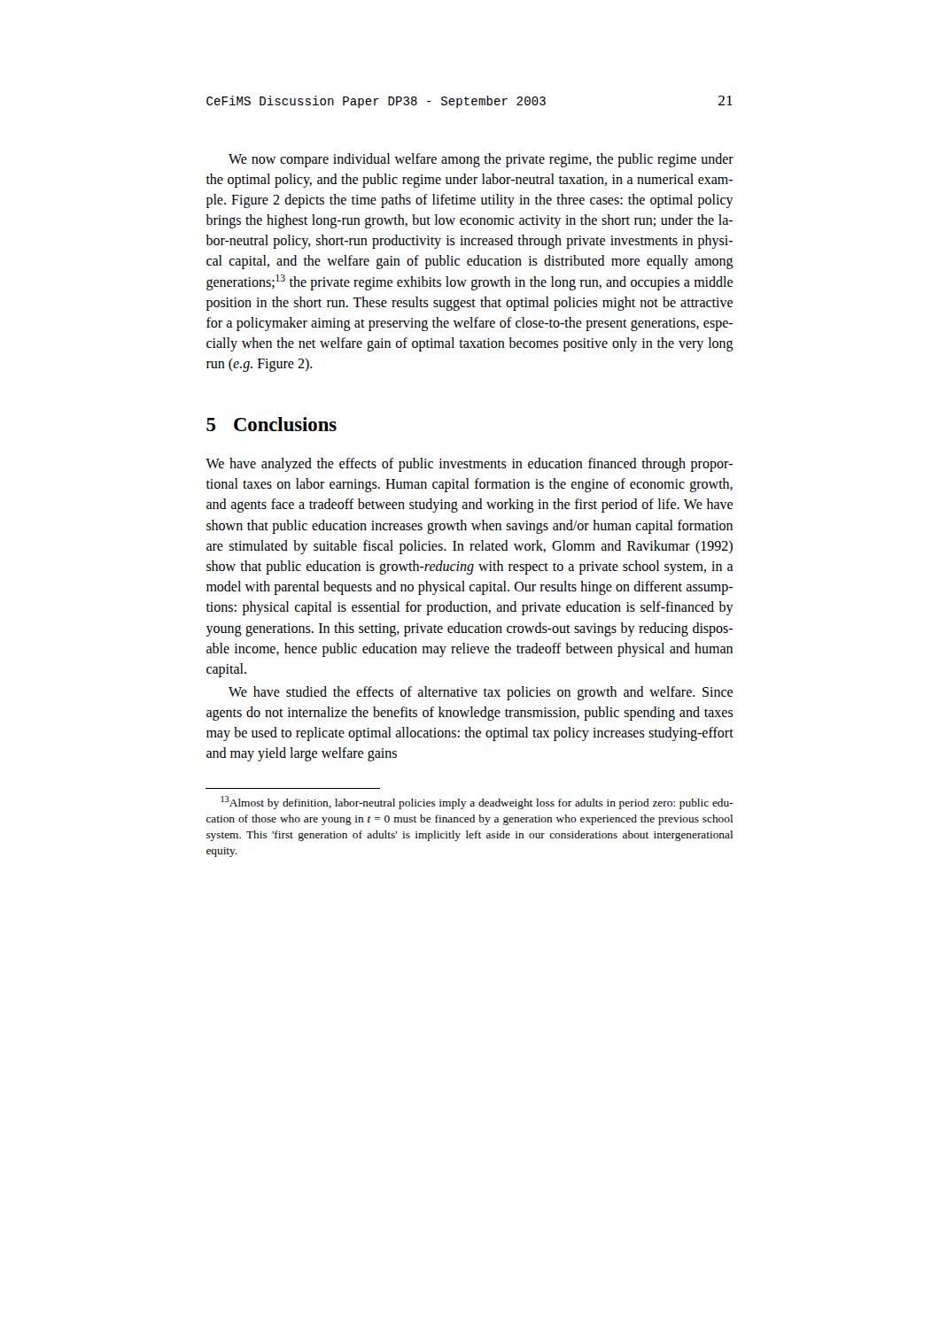CeFiMS Discussion Paper DP38 - September 2003
21
We now compare individual welfare among the private regime, the public regime under the optimal policy, and the public regime under labor-neutral taxation, in a numerical example. Figure 2 depicts the time paths of lifetime utility in the three cases: the optimal policy brings the highest long-run growth, but low economic activity in the short run; under the labor-neutral policy, short-run productivity is increased through private investments in physical capital, and the welfare gain of public education is distributed more equally among generations;13 the private regime exhibits low growth in the long run, and occupies a middle position in the short run. These results suggest that optimal policies might not be attractive for a policymaker aiming at preserving the welfare of close-to-the present generations, especially when the net welfare gain of optimal taxation becomes positive only in the very long run (e.g. Figure 2).
5 Conclusions
We have analyzed the effects of public investments in education financed through proportional taxes on labor earnings. Human capital formation is the engine of economic growth, and agents face a tradeoff between studying and working in the first period of life. We have shown that public education increases growth when savings and/or human capital formation are stimulated by suitable fiscal policies. In related work, Glomm and Ravikumar (1992) show that public education is growth-reducing with respect to a private school system, in a model with parental bequests and no physical capital. Our results hinge on different assumptions: physical capital is essential for production, and private education is self-financed by young generations. In this setting, private education crowds-out savings by reducing disposable income, hence public education may relieve the tradeoff between physical and human capital.
We have studied the effects of alternative tax policies on growth and welfare. Since agents do not internalize the benefits of knowledge transmission, public spending and taxes may be used to replicate optimal allocations: the optimal tax policy increases studying-effort and may yield large welfare gains
13Almost by definition, labor-neutral policies imply a deadweight loss for adults in period zero: public education of those who are young in t = 0 must be financed by a generation who experienced the previous school system. This 'first generation of adults' is implicitly left aside in our considerations about intergenerational equity.